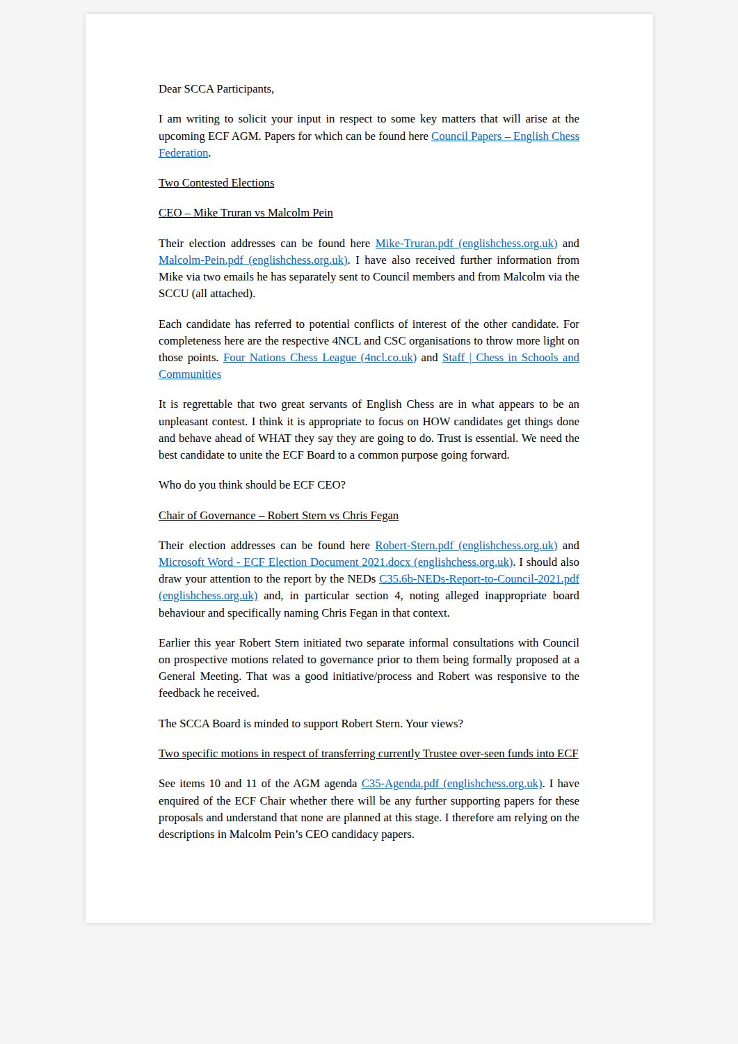Dear SCCA Participants,
I am writing to solicit your input in respect to some key matters that will arise at the upcoming ECF AGM. Papers for which can be found here Council Papers – English Chess Federation.
Two Contested Elections
CEO – Mike Truran vs Malcolm Pein
Their election addresses can be found here Mike-Truran.pdf (englishchess.org.uk) and Malcolm-Pein.pdf (englishchess.org.uk). I have also received further information from Mike via two emails he has separately sent to Council members and from Malcolm via the SCCU (all attached).
Each candidate has referred to potential conflicts of interest of the other candidate. For completeness here are the respective 4NCL and CSC organisations to throw more light on those points. Four Nations Chess League (4ncl.co.uk) and Staff | Chess in Schools and Communities
It is regrettable that two great servants of English Chess are in what appears to be an unpleasant contest. I think it is appropriate to focus on HOW candidates get things done and behave ahead of WHAT they say they are going to do. Trust is essential. We need the best candidate to unite the ECF Board to a common purpose going forward.
Who do you think should be ECF CEO?
Chair of Governance – Robert Stern vs Chris Fegan
Their election addresses can be found here Robert-Stern.pdf (englishchess.org.uk) and Microsoft Word - ECF Election Document 2021.docx (englishchess.org.uk). I should also draw your attention to the report by the NEDs C35.6b-NEDs-Report-to-Council-2021.pdf (englishchess.org.uk) and, in particular section 4, noting alleged inappropriate board behaviour and specifically naming Chris Fegan in that context.
Earlier this year Robert Stern initiated two separate informal consultations with Council on prospective motions related to governance prior to them being formally proposed at a General Meeting. That was a good initiative/process and Robert was responsive to the feedback he received.
The SCCA Board is minded to support Robert Stern. Your views?
Two specific motions in respect of transferring currently Trustee over-seen funds into ECF
See items 10 and 11 of the AGM agenda C35-Agenda.pdf (englishchess.org.uk). I have enquired of the ECF Chair whether there will be any further supporting papers for these proposals and understand that none are planned at this stage. I therefore am relying on the descriptions in Malcolm Pein’s CEO candidacy papers.